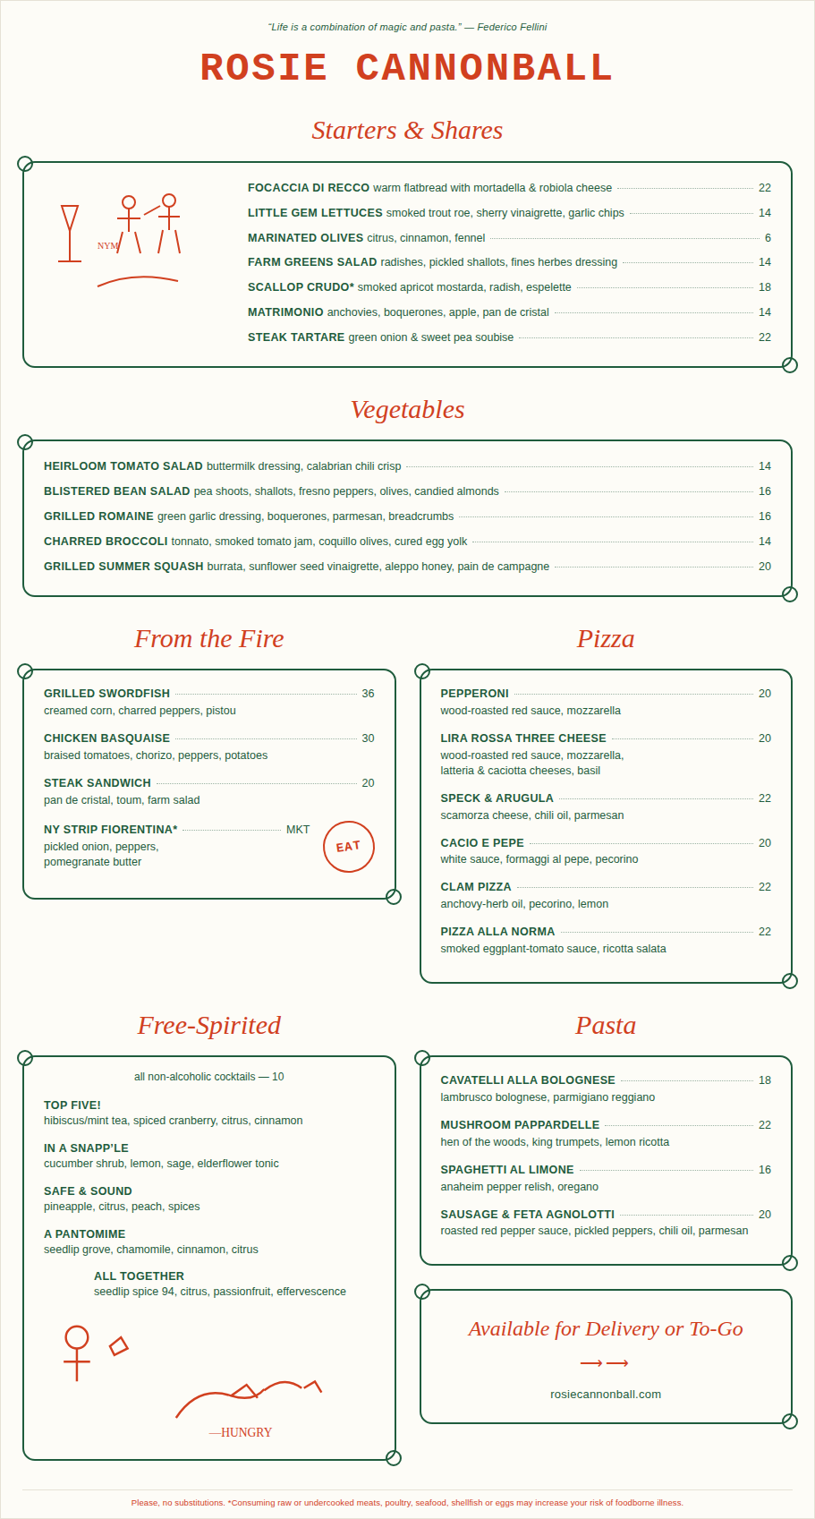“Life is a combination of magic and pasta.” — Federico Fellini
Rosie Cannonball
Starters & Shares
NYM
Focaccia di Recco warm flatbread with mortadella & robiola cheese 22
Little Gem Lettuces smoked trout roe, sherry vinaigrette, garlic chips 14
Marinated Olives citrus, cinnamon, fennel 6
Farm Greens Salad radishes, pickled shallots, fines herbes dressing 14
Scallop Crudo* smoked apricot mostarda, radish, espelette 18
Matrimonio anchovies, boquerones, apple, pan de cristal 14
Steak Tartare green onion & sweet pea soubise 22
Vegetables
Heirloom Tomato Salad buttermilk dressing, calabrian chili crisp 14
Blistered Bean Salad pea shoots, shallots, fresno peppers, olives, candied almonds 16
Grilled Romaine green garlic dressing, boquerones, parmesan, breadcrumbs 16
Charred Broccoli tonnato, smoked tomato jam, coquillo olives, cured egg yolk 14
Grilled Summer Squash burrata, sunflower seed vinaigrette, aleppo honey, pain de campagne 20
From the Fire
Grilled Swordfish 36
creamed corn, charred peppers, pistou
Chicken Basquaise 30
braised tomatoes, chorizo, peppers, potatoes
Steak Sandwich 20
pan de cristal, toum, farm salad
NY Strip Fiorentina* MKT
pickled onion, peppers,
pomegranate butter
EAT
Pizza
Pepperoni 20
wood-roasted red sauce, mozzarella
Lira Rossa Three Cheese 20
wood-roasted red sauce, mozzarella,
latteria & caciotta cheeses, basil
Speck & Arugula 22
scamorza cheese, chili oil, parmesan
Cacio e Pepe 20
white sauce, formaggi al pepe, pecorino
Clam Pizza 22
anchovy-herb oil, pecorino, lemon
Pizza alla Norma 22
smoked eggplant-tomato sauce, ricotta salata
Free-Spirited
all non-alcoholic cocktails — 10
Top Five!
hibiscus/mint tea, spiced cranberry, citrus, cinnamon
In a Snapp’le
cucumber shrub, lemon, sage, elderflower tonic
Safe & Sound
pineapple, citrus, peach, spices
A Pantomime
seedlip grove, chamomile, cinnamon, citrus
All Together
seedlip spice 94, citrus, passionfruit, effervescence
—HUNGRY
Pasta
Cavatelli alla Bolognese 18
lambrusco bolognese, parmigiano reggiano
Mushroom Pappardelle 22
hen of the woods, king trumpets, lemon ricotta
Spaghetti al Limone 16
anaheim pepper relish, oregano
Sausage & Feta Agnolotti 20
roasted red pepper sauce, pickled peppers, chili oil, parmesan
Available for Delivery or To-Go
⟶⟶
rosiecannonball.com
Please, no substitutions. *Consuming raw or undercooked meats, poultry, seafood, shellfish or eggs may increase your risk of foodborne illness.